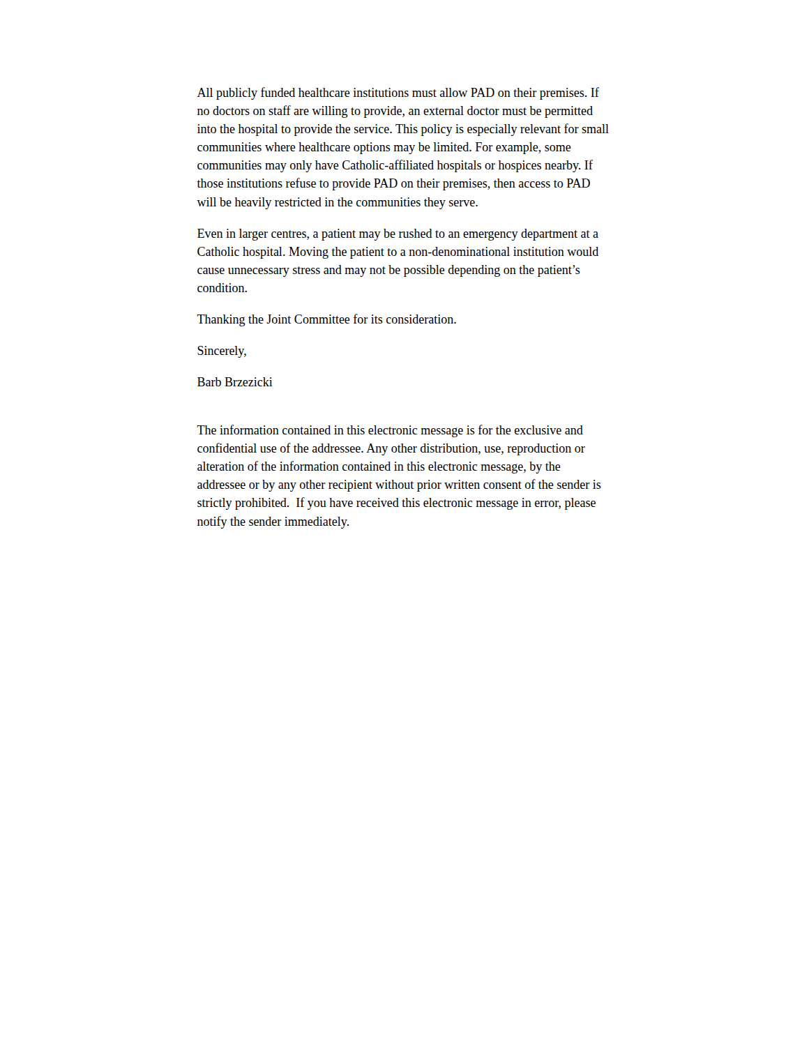All publicly funded healthcare institutions must allow PAD on their premises. If no doctors on staff are willing to provide, an external doctor must be permitted into the hospital to provide the service. This policy is especially relevant for small communities where healthcare options may be limited. For example, some communities may only have Catholic-affiliated hospitals or hospices nearby. If those institutions refuse to provide PAD on their premises, then access to PAD will be heavily restricted in the communities they serve.
Even in larger centres, a patient may be rushed to an emergency department at a
Catholic hospital. Moving the patient to a non-denominational institution would cause unnecessary stress and may not be possible depending on the patient’s condition.
Thanking the Joint Committee for its consideration.
Sincerely,
Barb Brzezicki
The information contained in this electronic message is for the exclusive and confidential use of the addressee. Any other distribution, use, reproduction or alteration of the information contained in this electronic message, by the addressee or by any other recipient without prior written consent of the sender is strictly prohibited. If you have received this electronic message in error, please notify the sender immediately.